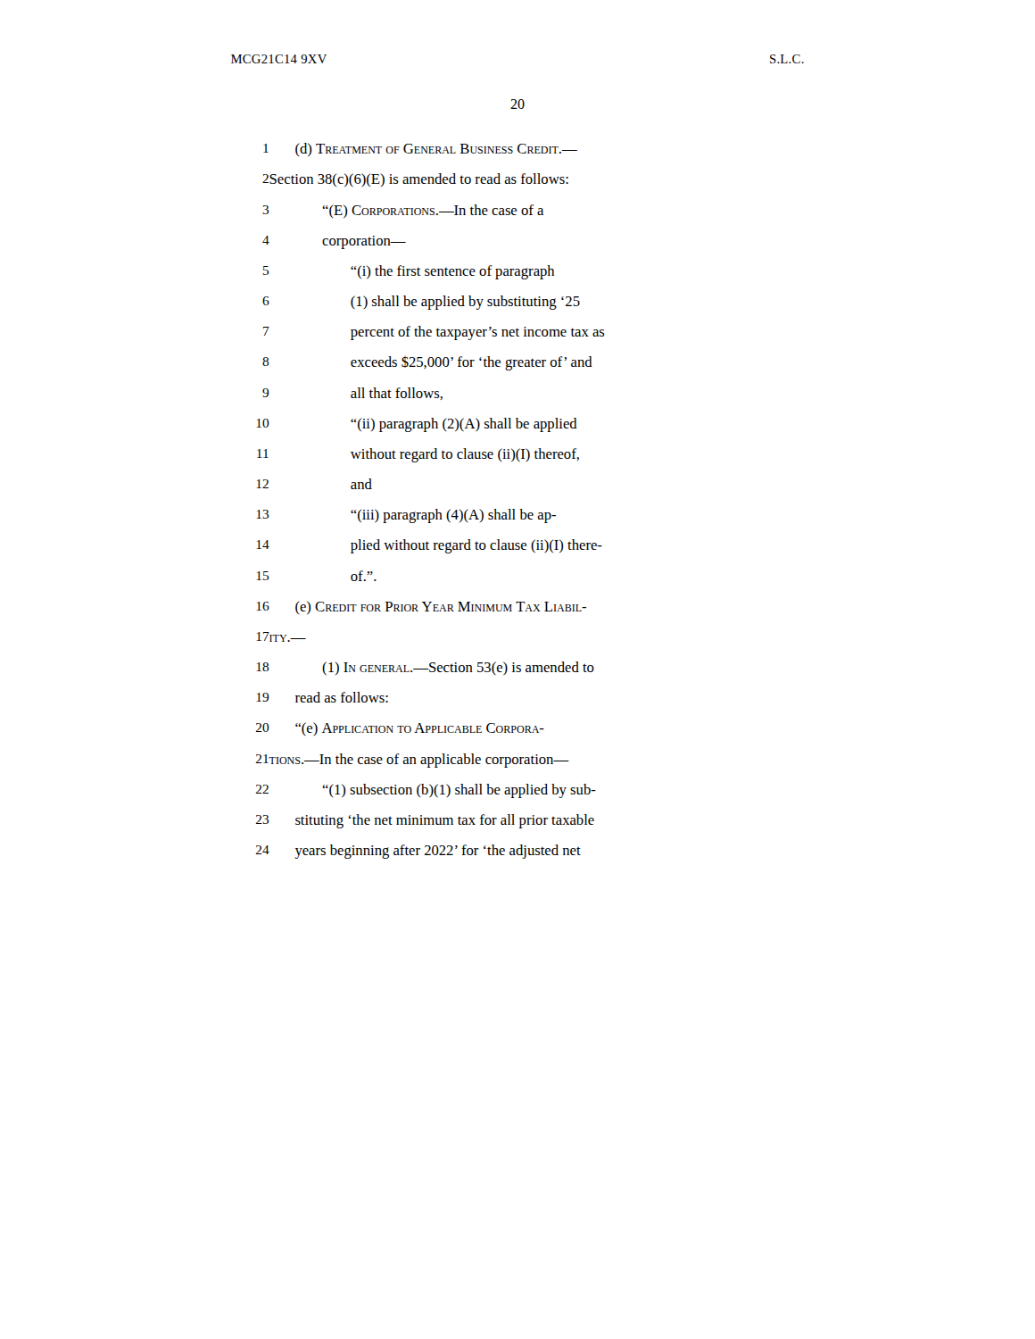MCG21C14 9XV
S.L.C.
20
| 1 | (d) Treatment of General Business Credit. — |
| 2 | Section 38(c)(6)(E) is amended to read as follows: |
| 3 | “(E) Corporations. —In the case of a |
| 4 | corporation— |
| 5 | “(i) the first sentence of paragraph |
| 6 | (1) shall be applied by substituting ‘25 |
| 7 | percent of the taxpayer’s net income tax as |
| 8 | exceeds $25,000’ for ‘the greater of’ and |
| 9 | all that follows, |
| 10 | “(ii) paragraph (2)(A) shall be applied |
| 11 | without regard to clause (ii)(I) thereof, |
| 12 | and |
| 13 | “(iii) paragraph (4)(A) shall be ap- |
| 14 | plied without regard to clause (ii)(I) there- |
| 15 | of.”. |
| 16 | (e) Credit for Prior Year Minimum Tax Liabil- |
| 17 | ity .— |
| 18 | (1) In general. —Section 53(e) is amended to |
| 19 | read as follows: |
| 20 | “(e) Application to Applicable Corpora- |
| 21 | tions .—In the case of an applicable corporation— |
| 22 | “(1) subsection (b)(1) shall be applied by sub- |
| 23 | stituting ‘the net minimum tax for all prior taxable |
| 24 | years beginning after 2022’ for ‘the adjusted net |